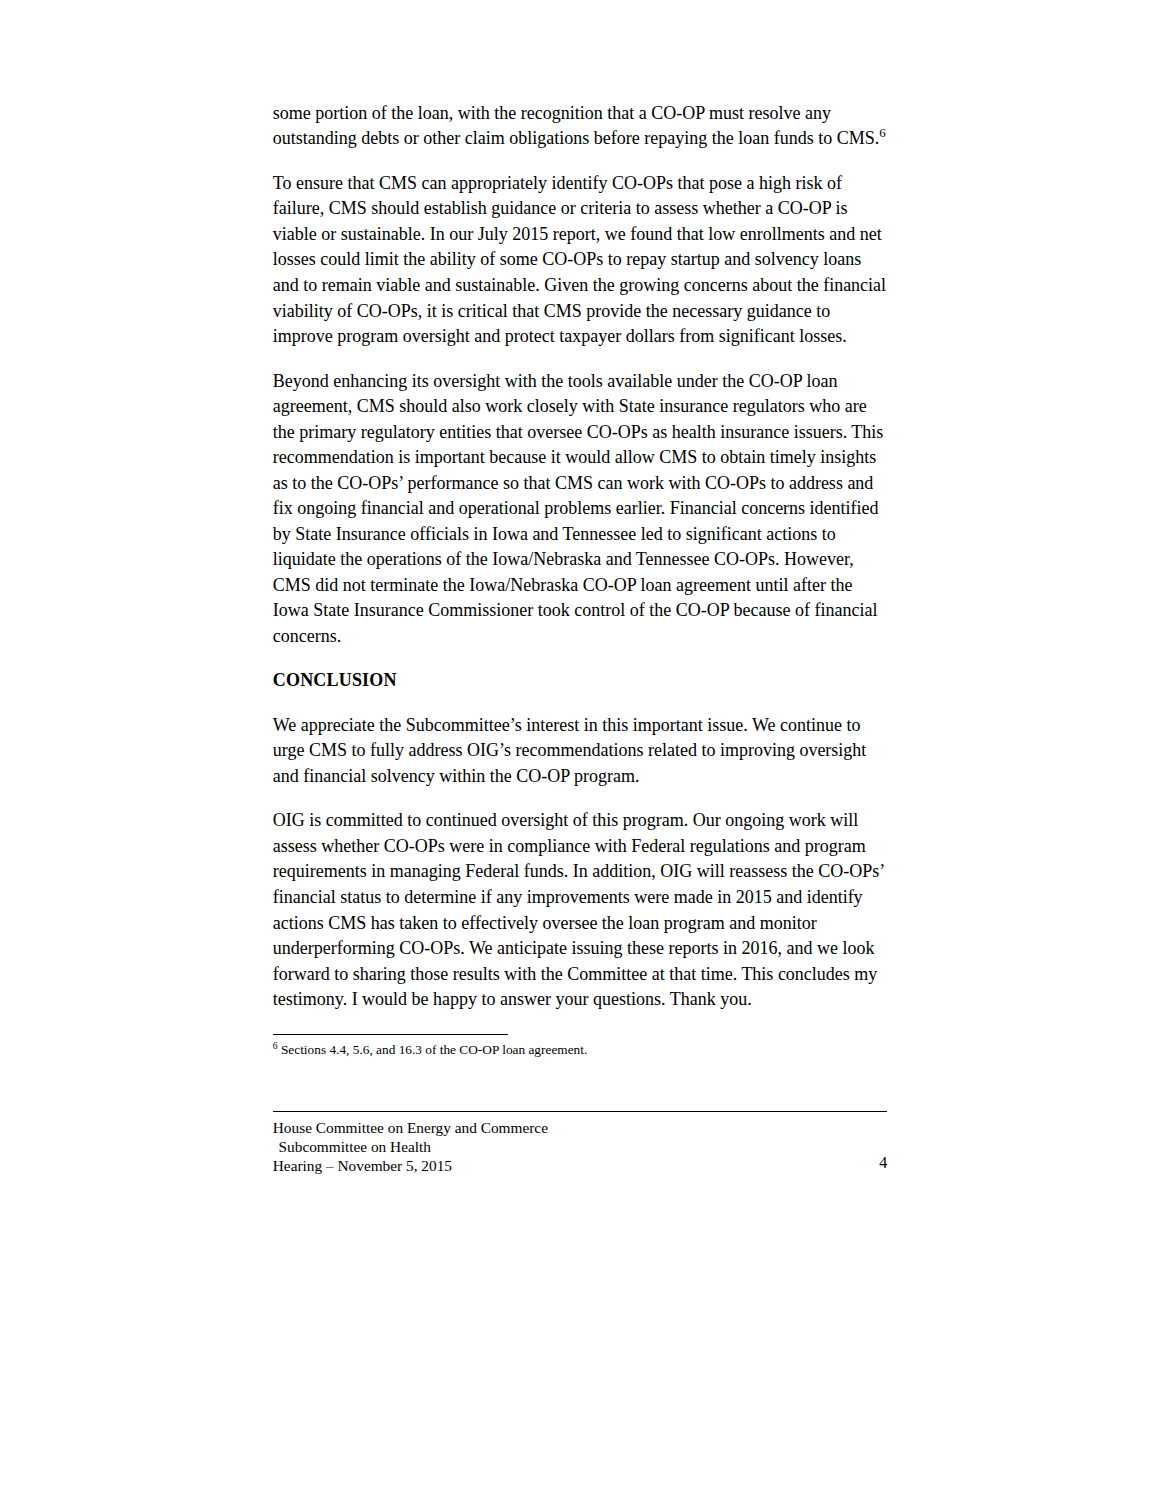some portion of the loan, with the recognition that a CO-OP must resolve any outstanding debts or other claim obligations before repaying the loan funds to CMS.6
To ensure that CMS can appropriately identify CO-OPs that pose a high risk of failure, CMS should establish guidance or criteria to assess whether a CO-OP is viable or sustainable. In our July 2015 report, we found that low enrollments and net losses could limit the ability of some CO-OPs to repay startup and solvency loans and to remain viable and sustainable. Given the growing concerns about the financial viability of CO-OPs, it is critical that CMS provide the necessary guidance to improve program oversight and protect taxpayer dollars from significant losses.
Beyond enhancing its oversight with the tools available under the CO-OP loan agreement, CMS should also work closely with State insurance regulators who are the primary regulatory entities that oversee CO-OPs as health insurance issuers. This recommendation is important because it would allow CMS to obtain timely insights as to the CO-OPs’ performance so that CMS can work with CO-OPs to address and fix ongoing financial and operational problems earlier. Financial concerns identified by State Insurance officials in Iowa and Tennessee led to significant actions to liquidate the operations of the Iowa/Nebraska and Tennessee CO-OPs. However, CMS did not terminate the Iowa/Nebraska CO-OP loan agreement until after the Iowa State Insurance Commissioner took control of the CO-OP because of financial concerns.
CONCLUSION
We appreciate the Subcommittee’s interest in this important issue. We continue to urge CMS to fully address OIG’s recommendations related to improving oversight and financial solvency within the CO-OP program.
OIG is committed to continued oversight of this program. Our ongoing work will assess whether CO-OPs were in compliance with Federal regulations and program requirements in managing Federal funds. In addition, OIG will reassess the CO-OPs’ financial status to determine if any improvements were made in 2015 and identify actions CMS has taken to effectively oversee the loan program and monitor underperforming CO-OPs. We anticipate issuing these reports in 2016, and we look forward to sharing those results with the Committee at that time. This concludes my testimony. I would be happy to answer your questions. Thank you.
6 Sections 4.4, 5.6, and 16.3 of the CO-OP loan agreement.
House Committee on Energy and Commerce
Subcommittee on Health
Hearing – November 5, 2015
4